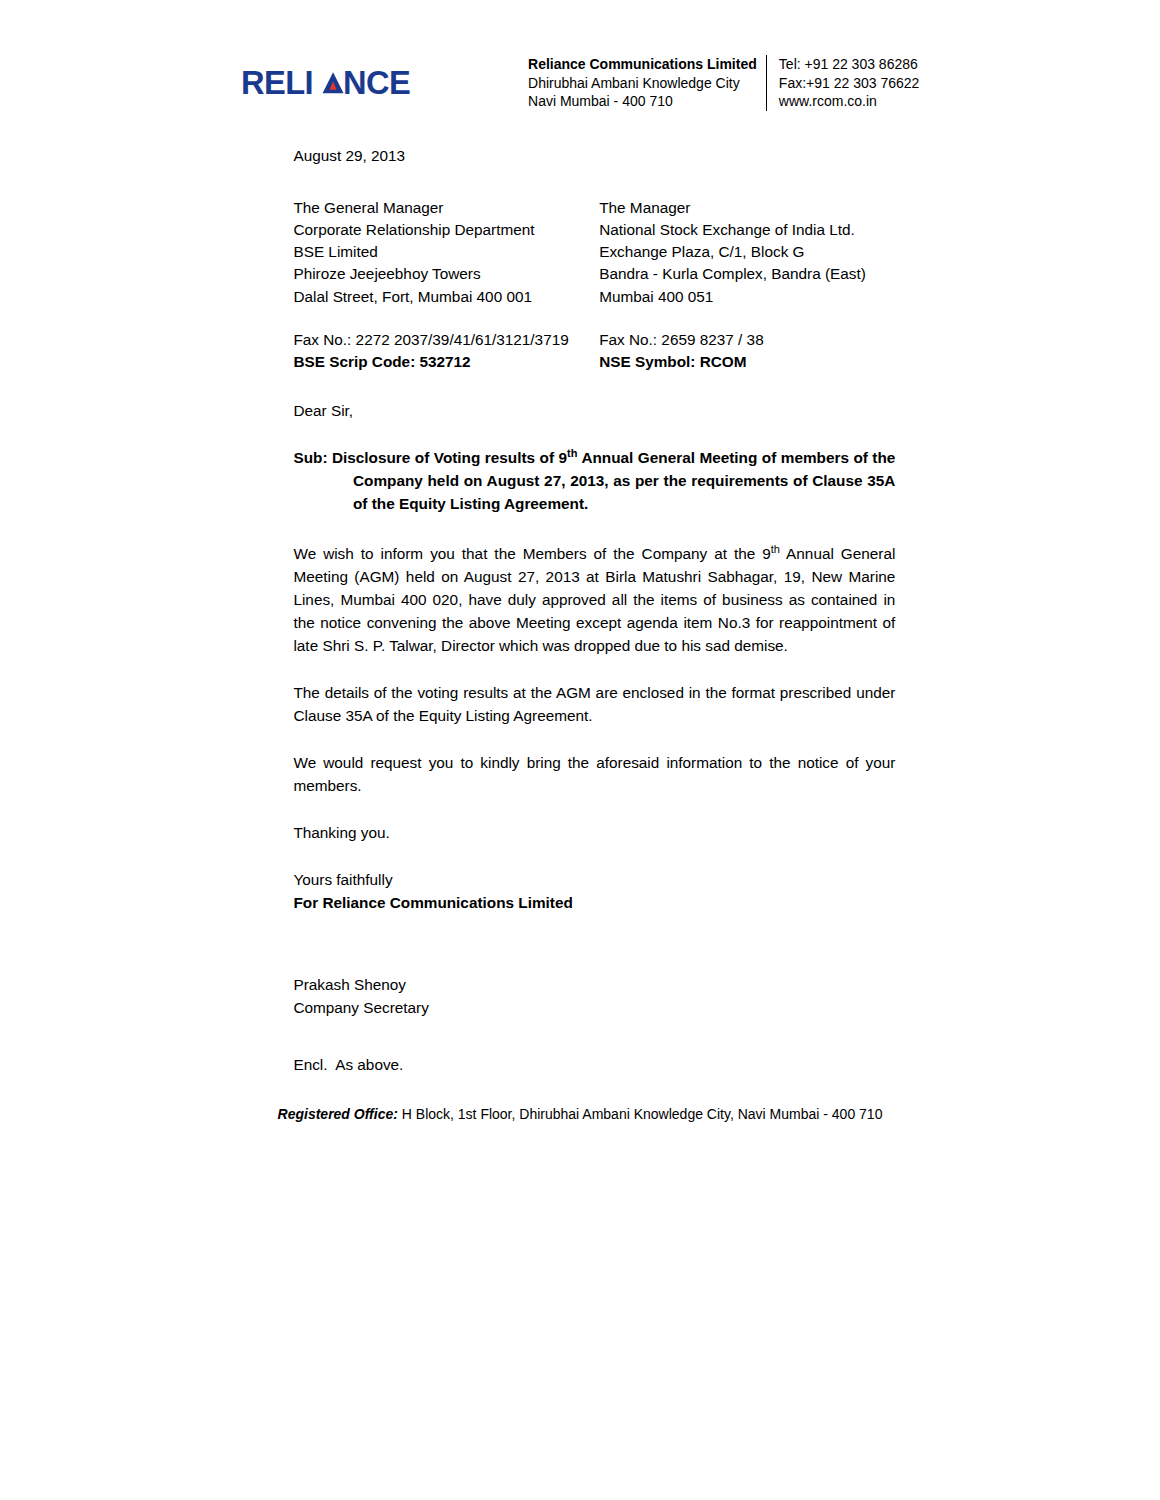RELI NCE
Reliance Communications Limited
Dhirubhai Ambani Knowledge City
Navi Mumbai - 400 710
Tel: +91 22 303 86286
Fax:+91 22 303 76622
www.rcom.co.in
August 29, 2013
The General Manager
Corporate Relationship Department
BSE Limited
Phiroze Jeejeebhoy Towers
Dalal Street, Fort, Mumbai 400 001
The Manager
National Stock Exchange of India Ltd.
Exchange Plaza, C/1, Block G
Bandra - Kurla Complex, Bandra (East)
Mumbai 400 051
Fax No.: 2272 2037/39/41/61/3121/3719
BSE Scrip Code: 532712
Fax No.: 2659 8237 / 38
NSE Symbol: RCOM
Dear Sir,
Sub: Disclosure of Voting results of 9th Annual General Meeting of members of the Company held on August 27, 2013, as per the requirements of Clause 35A of the Equity Listing Agreement.
We wish to inform you that the Members of the Company at the 9th Annual General Meeting (AGM) held on August 27, 2013 at Birla Matushri Sabhagar, 19, New Marine Lines, Mumbai 400 020, have duly approved all the items of business as contained in the notice convening the above Meeting except agenda item No.3 for reappointment of late Shri S. P. Talwar, Director which was dropped due to his sad demise.
The details of the voting results at the AGM are enclosed in the format prescribed under Clause 35A of the Equity Listing Agreement.
We would request you to kindly bring the aforesaid information to the notice of your members.
Thanking you.
Yours faithfully
For Reliance Communications Limited
Prakash Shenoy
Company Secretary
Encl. As above.
Registered Office: H Block, 1st Floor, Dhirubhai Ambani Knowledge City, Navi Mumbai - 400 710